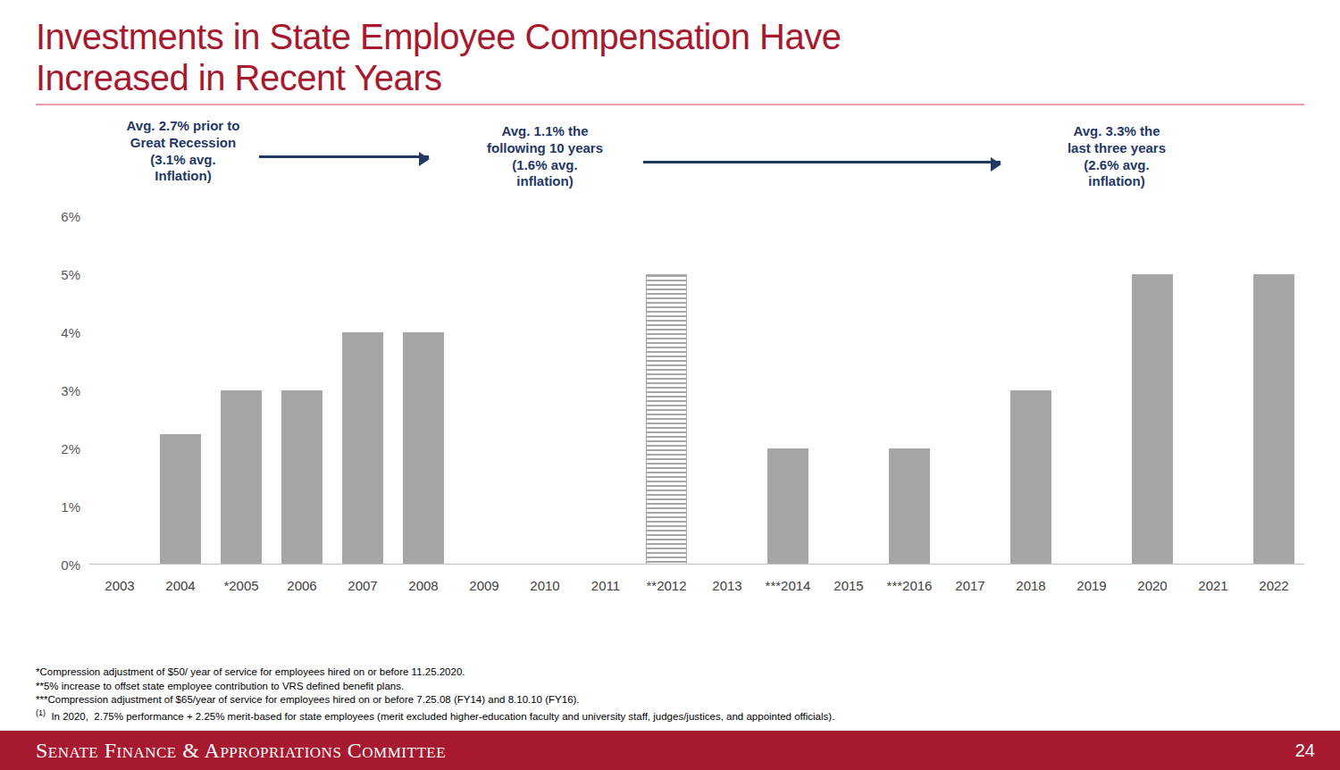Investments in State Employee Compensation Have
Increased in Recent Years
Avg. 2.7% prior to
Great Recession
(3.1% avg.
Inflation)
Avg. 1.1% the
following 10 years
(1.6% avg.
inflation)
Avg. 3.3% the
last three years
(2.6% avg.
inflation)
6%
5%
4%
3%
2%
1%
0%
2003
2004
*2005
2006
2007
2008
2009
2010
2011
**2012
2013
***2014
2015
***2016
2017
2018
2019
2020
2021
2022
*Compression adjustment of $50/ year of service for employees hired on or before 11.25.2020.
**5% increase to offset state employee contribution to VRS defined benefit plans.
***Compression adjustment of $65/year of service for employees hired on or before 7.25.08 (FY14) and 8.10.10 (FY16).
(1) In 2020, 2.75% performance + 2.25% merit-based for state employees (merit excluded higher-education faculty and university staff, judges/justices, and appointed officials).
Senate Finance & Appropriations Committee
24